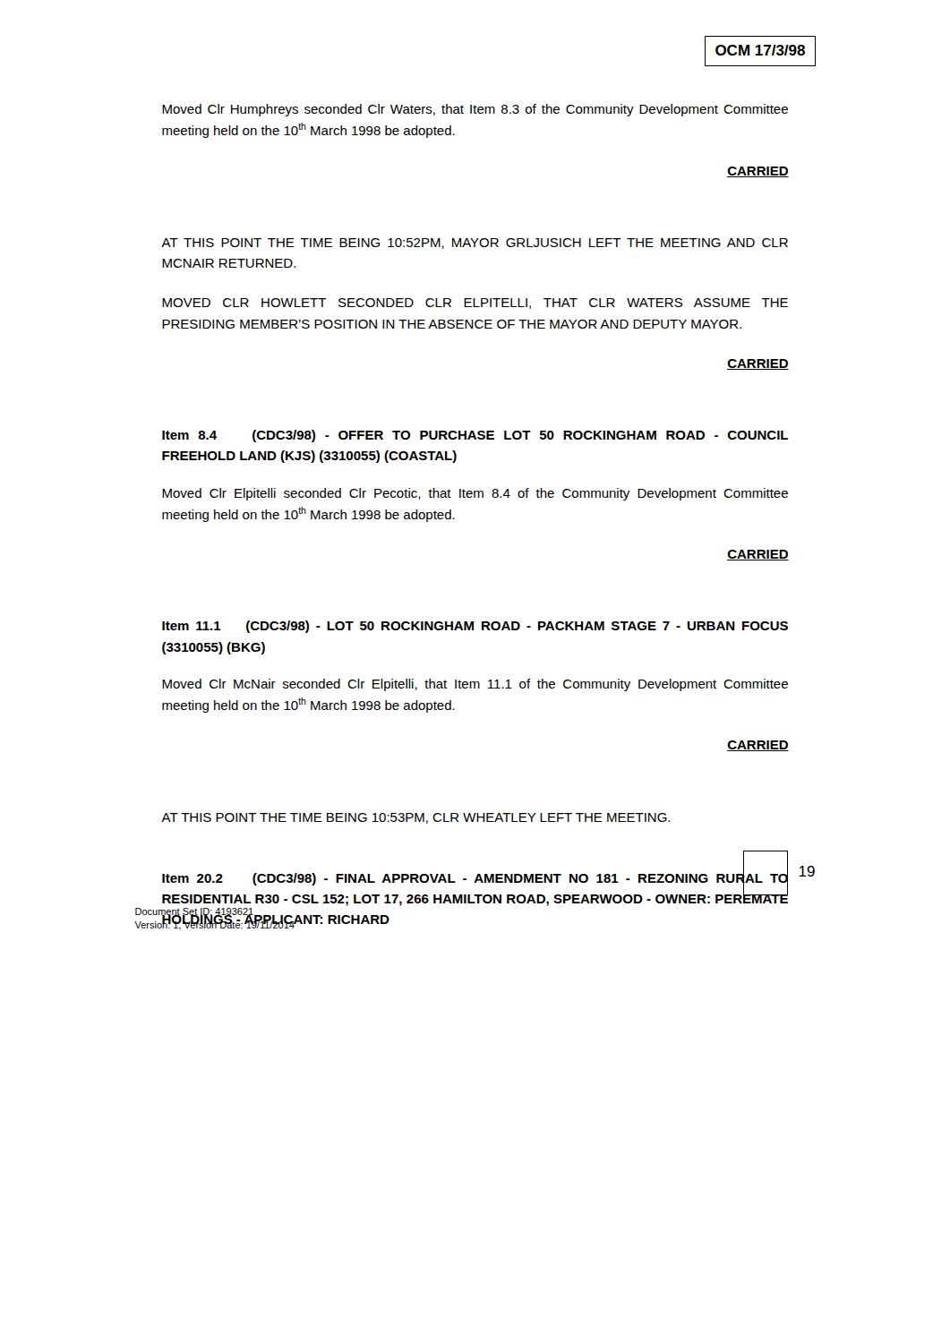OCM 17/3/98
Moved Clr Humphreys seconded Clr Waters, that Item 8.3 of the Community Development Committee meeting held on the 10th March 1998 be adopted.
CARRIED
AT THIS POINT THE TIME BEING 10:52PM, MAYOR GRLJUSICH LEFT THE MEETING AND CLR MCNAIR RETURNED.
MOVED CLR HOWLETT SECONDED CLR ELPITELLI, THAT CLR WATERS ASSUME THE PRESIDING MEMBER’S POSITION IN THE ABSENCE OF THE MAYOR AND DEPUTY MAYOR.
CARRIED
Item 8.4 (CDC3/98) - OFFER TO PURCHASE LOT 50 ROCKINGHAM ROAD - COUNCIL FREEHOLD LAND (KJS) (3310055) (COASTAL)
Moved Clr Elpitelli seconded Clr Pecotic, that Item 8.4 of the Community Development Committee meeting held on the 10th March 1998 be adopted.
CARRIED
Item 11.1 (CDC3/98) - LOT 50 ROCKINGHAM ROAD - PACKHAM STAGE 7 - URBAN FOCUS (3310055) (BKG)
Moved Clr McNair seconded Clr Elpitelli, that Item 11.1 of the Community Development Committee meeting held on the 10th March 1998 be adopted.
CARRIED
AT THIS POINT THE TIME BEING 10:53PM, CLR WHEATLEY LEFT THE MEETING.
Item 20.2 (CDC3/98) - FINAL APPROVAL - AMENDMENT NO 181 - REZONING RURAL TO RESIDENTIAL R30 - CSL 152; LOT 17, 266 HAMILTON ROAD, SPEARWOOD - OWNER: PEREMATE HOLDINGS - APPLICANT: RICHARD
19
Document Set ID: 4193621
Version: 1, Version Date: 19/11/2014